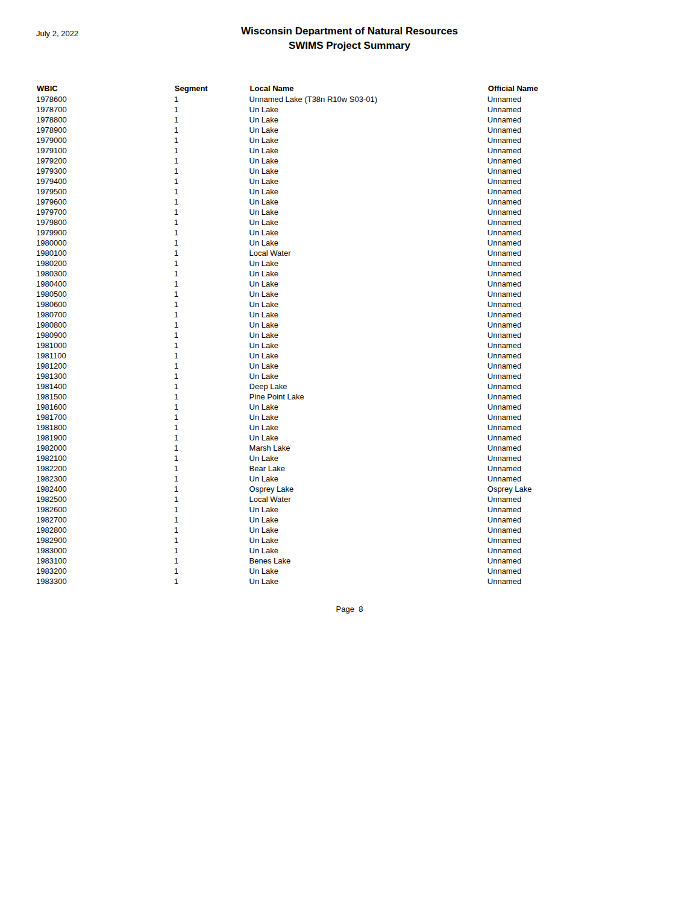July 2, 2022
Wisconsin Department of Natural Resources
SWIMS Project Summary
| WBIC | Segment | Local Name | Official Name |
| --- | --- | --- | --- |
| 1978600 | 1 | Unnamed Lake (T38n R10w S03-01) | Unnamed |
| 1978700 | 1 | Un Lake | Unnamed |
| 1978800 | 1 | Un Lake | Unnamed |
| 1978900 | 1 | Un Lake | Unnamed |
| 1979000 | 1 | Un Lake | Unnamed |
| 1979100 | 1 | Un Lake | Unnamed |
| 1979200 | 1 | Un Lake | Unnamed |
| 1979300 | 1 | Un Lake | Unnamed |
| 1979400 | 1 | Un Lake | Unnamed |
| 1979500 | 1 | Un Lake | Unnamed |
| 1979600 | 1 | Un Lake | Unnamed |
| 1979700 | 1 | Un Lake | Unnamed |
| 1979800 | 1 | Un Lake | Unnamed |
| 1979900 | 1 | Un Lake | Unnamed |
| 1980000 | 1 | Un Lake | Unnamed |
| 1980100 | 1 | Local Water | Unnamed |
| 1980200 | 1 | Un Lake | Unnamed |
| 1980300 | 1 | Un Lake | Unnamed |
| 1980400 | 1 | Un Lake | Unnamed |
| 1980500 | 1 | Un Lake | Unnamed |
| 1980600 | 1 | Un Lake | Unnamed |
| 1980700 | 1 | Un Lake | Unnamed |
| 1980800 | 1 | Un Lake | Unnamed |
| 1980900 | 1 | Un Lake | Unnamed |
| 1981000 | 1 | Un Lake | Unnamed |
| 1981100 | 1 | Un Lake | Unnamed |
| 1981200 | 1 | Un Lake | Unnamed |
| 1981300 | 1 | Un Lake | Unnamed |
| 1981400 | 1 | Deep Lake | Unnamed |
| 1981500 | 1 | Pine Point Lake | Unnamed |
| 1981600 | 1 | Un Lake | Unnamed |
| 1981700 | 1 | Un Lake | Unnamed |
| 1981800 | 1 | Un Lake | Unnamed |
| 1981900 | 1 | Un Lake | Unnamed |
| 1982000 | 1 | Marsh Lake | Unnamed |
| 1982100 | 1 | Un Lake | Unnamed |
| 1982200 | 1 | Bear Lake | Unnamed |
| 1982300 | 1 | Un Lake | Unnamed |
| 1982400 | 1 | Osprey Lake | Osprey Lake |
| 1982500 | 1 | Local Water | Unnamed |
| 1982600 | 1 | Un Lake | Unnamed |
| 1982700 | 1 | Un Lake | Unnamed |
| 1982800 | 1 | Un Lake | Unnamed |
| 1982900 | 1 | Un Lake | Unnamed |
| 1983000 | 1 | Un Lake | Unnamed |
| 1983100 | 1 | Benes Lake | Unnamed |
| 1983200 | 1 | Un Lake | Unnamed |
| 1983300 | 1 | Un Lake | Unnamed |
Page 8